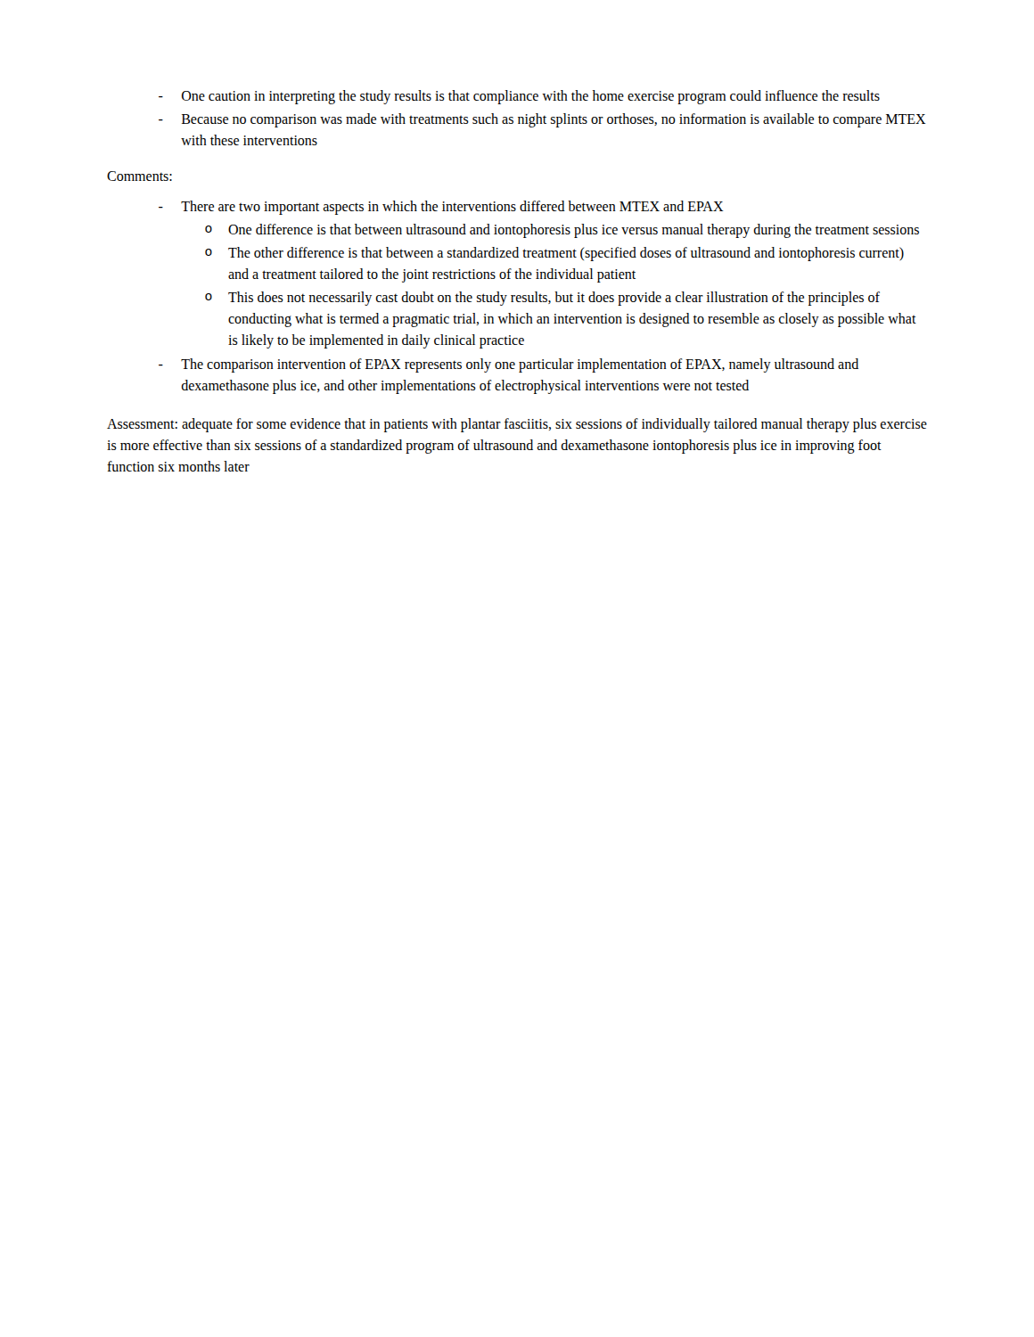One caution in interpreting the study results is that compliance with the home exercise program could influence the results
Because no comparison was made with treatments such as night splints or orthoses, no information is available to compare MTEX with these interventions
Comments:
There are two important aspects in which the interventions differed between MTEX and EPAX
One difference is that between ultrasound and iontophoresis plus ice versus manual therapy during the treatment sessions
The other difference is that between a standardized treatment (specified doses of ultrasound and iontophoresis current) and a treatment tailored to the joint restrictions of the individual patient
This does not necessarily cast doubt on the study results, but it does provide a clear illustration of the principles of conducting what is termed a pragmatic trial, in which an intervention is designed to resemble as closely as possible what is likely to be implemented in daily clinical practice
The comparison intervention of EPAX represents only one particular implementation of EPAX, namely ultrasound and dexamethasone plus ice, and other implementations of electrophysical interventions were not tested
Assessment: adequate for some evidence that in patients with plantar fasciitis, six sessions of individually tailored manual therapy plus exercise is more effective than six sessions of a standardized program of ultrasound and dexamethasone iontophoresis plus ice in improving foot function six months later